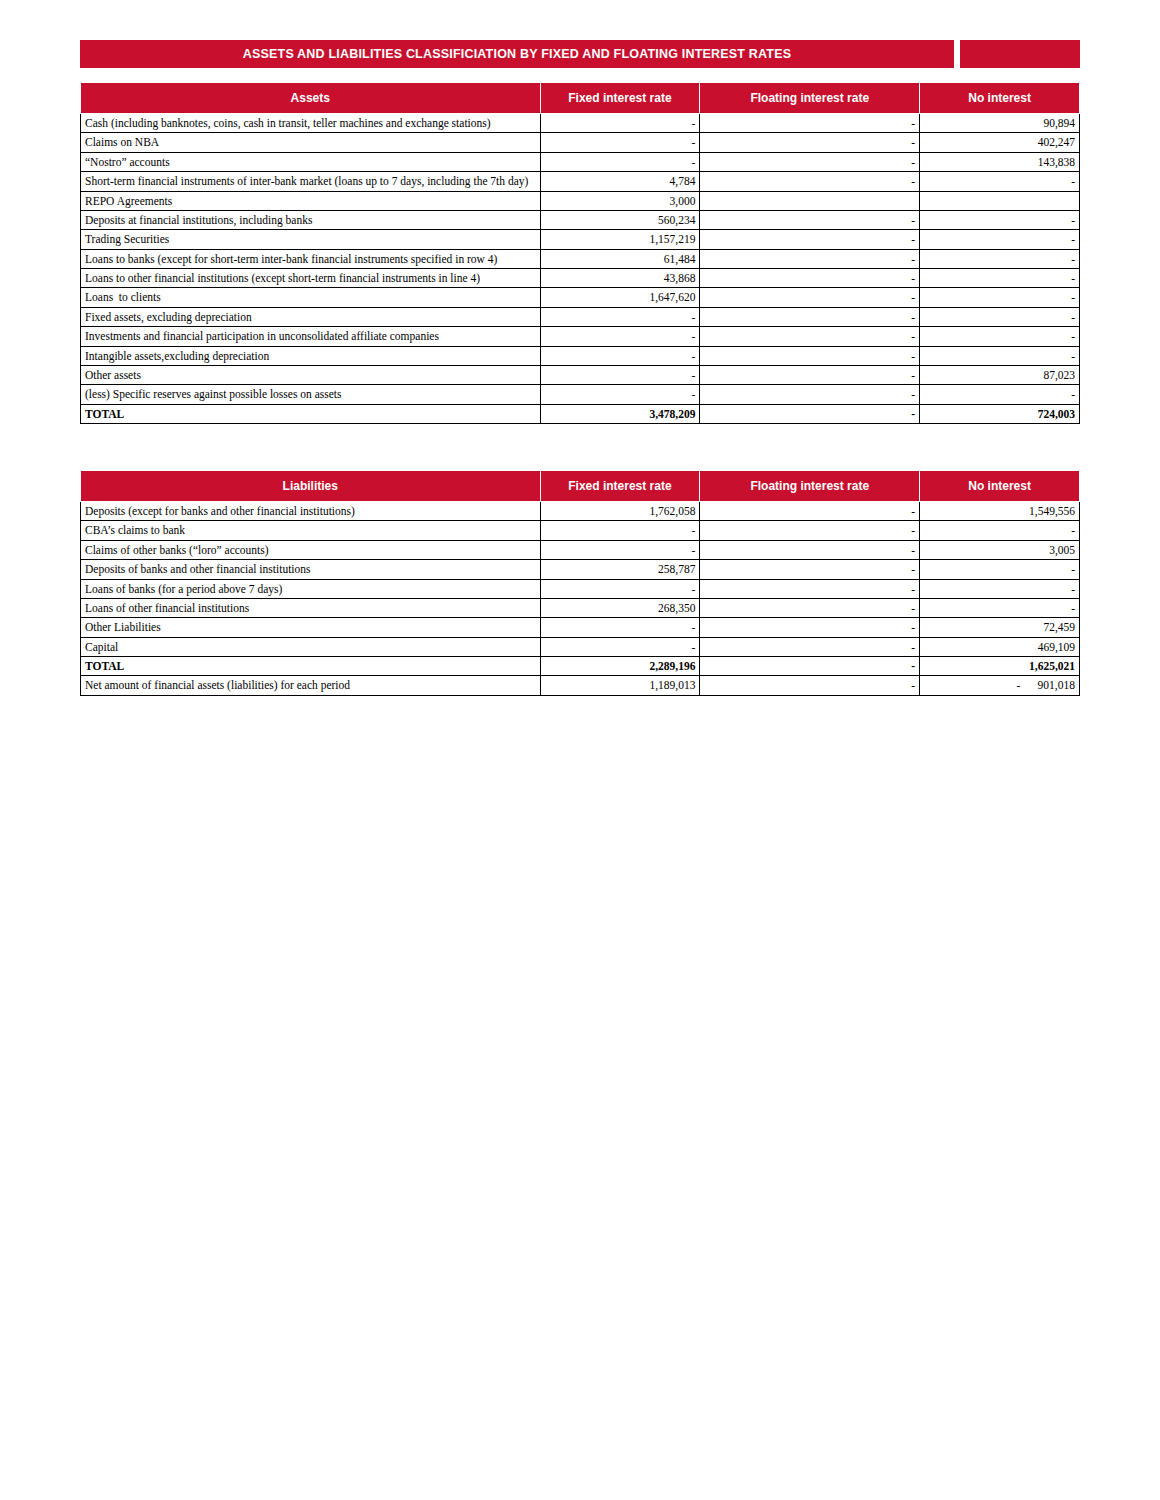ASSETS AND LIABILITIES CLASSIFICIATION BY FIXED AND FLOATING INTEREST RATES
| Assets | Fixed interest rate | Floating interest rate | No interest |
| --- | --- | --- | --- |
| Cash (including banknotes, coins, cash in transit, teller machines and exchange stations) | - | - | 90,894 |
| Claims on NBA | - | - | 402,247 |
| “Nostro” accounts | - | - | 143,838 |
| Short-term financial instruments of inter-bank market (loans up to 7 days, including the 7th day) | 4,784 | - | - |
| REPO Agreements | 3,000 | | |
| Deposits at financial institutions, including banks | 560,234 | - | - |
| Trading Securities | 1,157,219 | - | - |
| Loans to banks (except for short-term inter-bank financial instruments specified in row 4) | 61,484 | - | - |
| Loans to other financial institutions (except short-term financial instruments in line 4) | 43,868 | - | - |
| Loans to clients | 1,647,620 | - | - |
| Fixed assets, excluding depreciation | - | - | - |
| Investments and financial participation in unconsolidated affiliate companies | - | - | - |
| Intangible assets,excluding depreciation | - | - | - |
| Other assets | - | - | 87,023 |
| (less) Specific reserves against possible losses on assets | - | - | - |
| TOTAL | 3,478,209 | - | 724,003 |
| Liabilities | Fixed interest rate | Floating interest rate | No interest |
| --- | --- | --- | --- |
| Deposits (except for banks and other financial institutions) | 1,762,058 | - | 1,549,556 |
| CBA’s claims to bank | - | - | - |
| Claims of other banks (“loro” accounts) | - | - | 3,005 |
| Deposits of banks and other financial institutions | 258,787 | - | - |
| Loans of banks (for a period above 7 days) | - | - | - |
| Loans of other financial institutions | 268,350 | - | - |
| Other Liabilities | - | - | 72,459 |
| Capital | - | - | 469,109 |
| TOTAL | 2,289,196 | - | 1,625,021 |
| Net amount of financial assets (liabilities) for each period | 1,189,013 | - | - 901,018 |